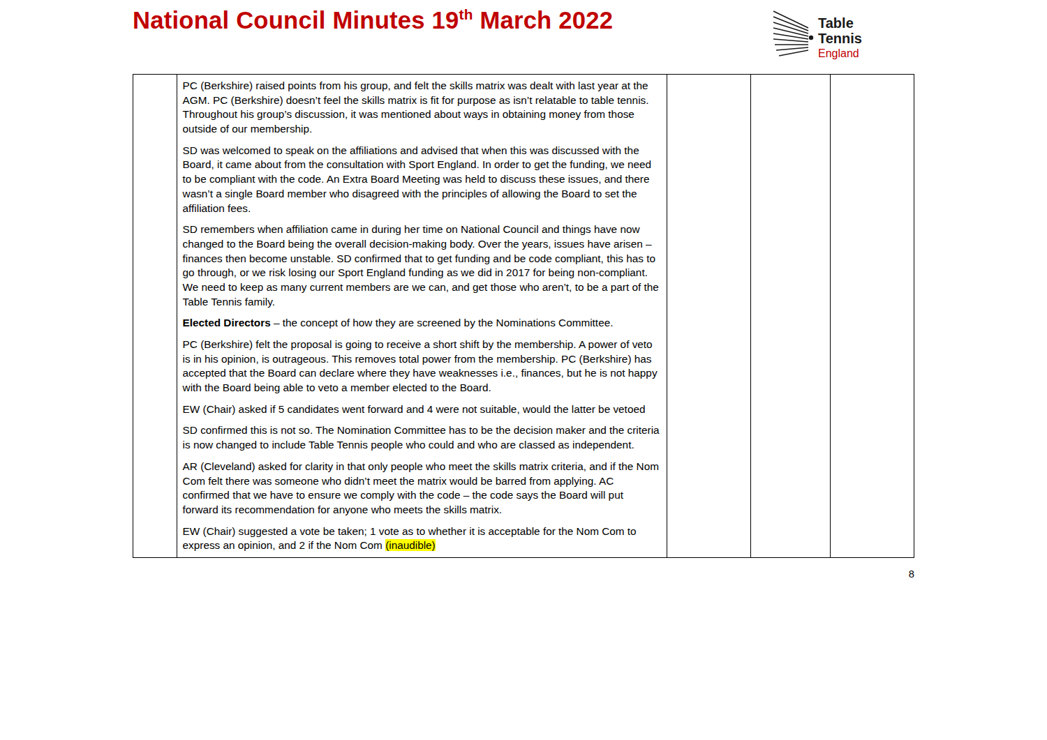National Council Minutes 19th March 2022
Table Tennis England Table Tennis England
| | PC (Berkshire) raised points from his group, and felt the skills matrix was dealt with last year at the AGM. PC (Berkshire) doesn’t feel the skills matrix is fit for purpose as isn’t relatable to table tennis. Throughout his group’s discussion, it was mentioned about ways in obtaining money from those outside of our membership. SD was welcomed to speak on the affiliations and advised that when this was discussed with the Board, it came about from the consultation with Sport England. In order to get the funding, we need to be compliant with the code. An Extra Board Meeting was held to discuss these issues, and there wasn’t a single Board member who disagreed with the principles of allowing the Board to set the affiliation fees. SD remembers when affiliation came in during her time on National Council and things have now changed to the Board being the overall decision-making body. Over the years, issues have arisen – finances then become unstable. SD confirmed that to get funding and be code compliant, this has to go through, or we risk losing our Sport England funding as we did in 2017 for being non-compliant. We need to keep as many current members are we can, and get those who aren’t, to be a part of the Table Tennis family. Elected Directors – the concept of how they are screened by the Nominations Committee. PC (Berkshire) felt the proposal is going to receive a short shift by the membership. A power of veto is in his opinion, is outrageous. This removes total power from the membership. PC (Berkshire) has accepted that the Board can declare where they have weaknesses i.e., finances, but he is not happy with the Board being able to veto a member elected to the Board. EW (Chair) asked if 5 candidates went forward and 4 were not suitable, would the latter be vetoed SD confirmed this is not so. The Nomination Committee has to be the decision maker and the criteria is now changed to include Table Tennis people who could and who are classed as independent. AR (Cleveland) asked for clarity in that only people who meet the skills matrix criteria, and if the Nom Com felt there was someone who didn’t meet the matrix would be barred from applying. AC confirmed that we have to ensure we comply with the code – the code says the Board will put forward its recommendation for anyone who meets the skills matrix. EW (Chair) suggested a vote be taken; 1 vote as to whether it is acceptable for the Nom Com to express an opinion, and 2 if the Nom Com (inaudible) | | | |
8